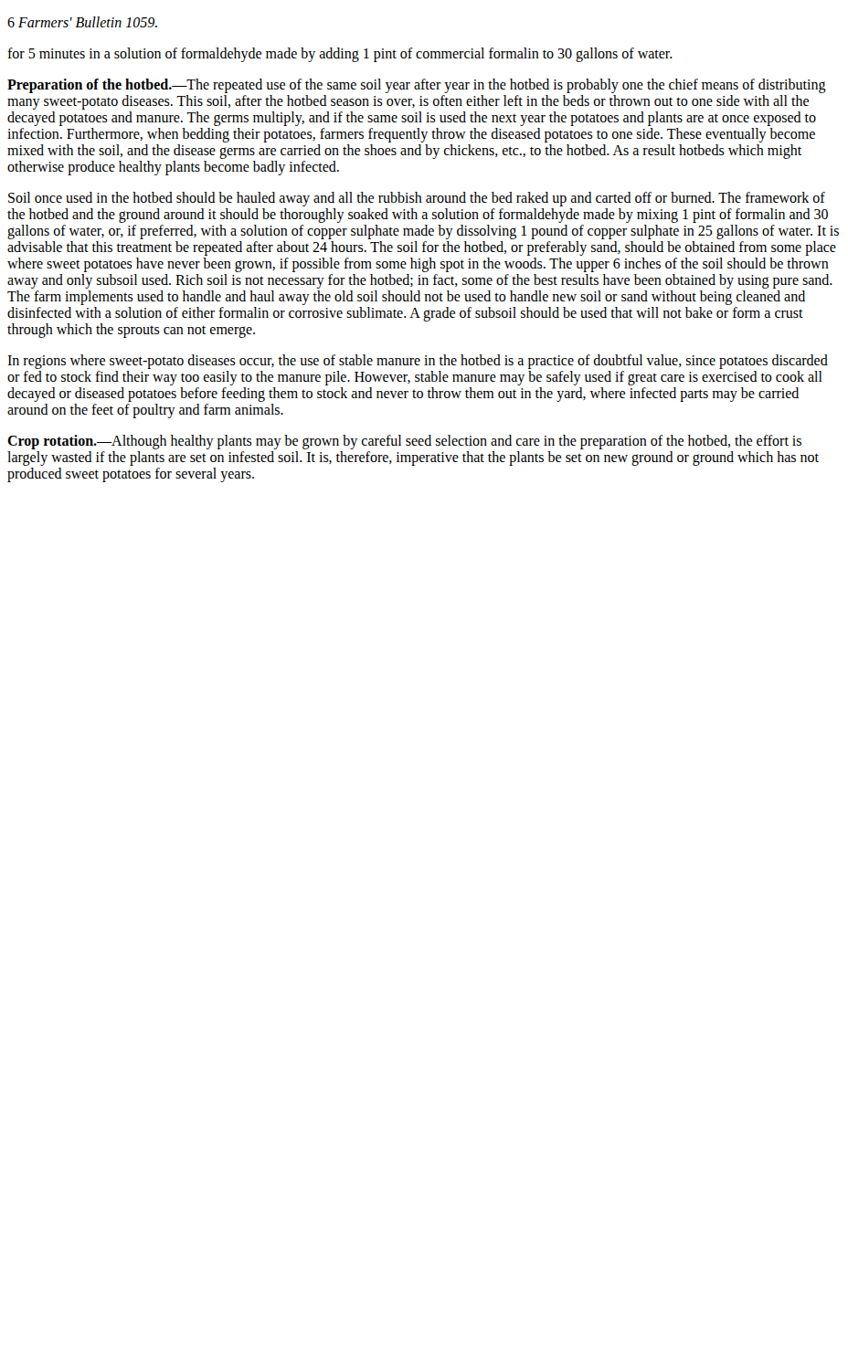6 Farmers' Bulletin 1059.
for 5 minutes in a solution of formaldehyde made by adding 1 pint of commercial formalin to 30 gallons of water.
Preparation of the hotbed.—The repeated use of the same soil year after year in the hotbed is probably one the chief means of distributing many sweet-potato diseases. This soil, after the hotbed season is over, is often either left in the beds or thrown out to one side with all the decayed potatoes and manure. The germs multiply, and if the same soil is used the next year the potatoes and plants are at once exposed to infection. Furthermore, when bedding their potatoes, farmers frequently throw the diseased potatoes to one side. These eventually become mixed with the soil, and the disease germs are carried on the shoes and by chickens, etc., to the hotbed. As a result hotbeds which might otherwise produce healthy plants become badly infected.
Soil once used in the hotbed should be hauled away and all the rubbish around the bed raked up and carted off or burned. The framework of the hotbed and the ground around it should be thoroughly soaked with a solution of formaldehyde made by mixing 1 pint of formalin and 30 gallons of water, or, if preferred, with a solution of copper sulphate made by dissolving 1 pound of copper sulphate in 25 gallons of water. It is advisable that this treatment be repeated after about 24 hours. The soil for the hotbed, or preferably sand, should be obtained from some place where sweet potatoes have never been grown, if possible from some high spot in the woods. The upper 6 inches of the soil should be thrown away and only subsoil used. Rich soil is not necessary for the hotbed; in fact, some of the best results have been obtained by using pure sand. The farm implements used to handle and haul away the old soil should not be used to handle new soil or sand without being cleaned and disinfected with a solution of either formalin or corrosive sublimate. A grade of subsoil should be used that will not bake or form a crust through which the sprouts can not emerge.
In regions where sweet-potato diseases occur, the use of stable manure in the hotbed is a practice of doubtful value, since potatoes discarded or fed to stock find their way too easily to the manure pile. However, stable manure may be safely used if great care is exercised to cook all decayed or diseased potatoes before feeding them to stock and never to throw them out in the yard, where infected parts may be carried around on the feet of poultry and farm animals.
Crop rotation.—Although healthy plants may be grown by careful seed selection and care in the preparation of the hotbed, the effort is largely wasted if the plants are set on infested soil. It is, therefore, imperative that the plants be set on new ground or ground which has not produced sweet potatoes for several years.